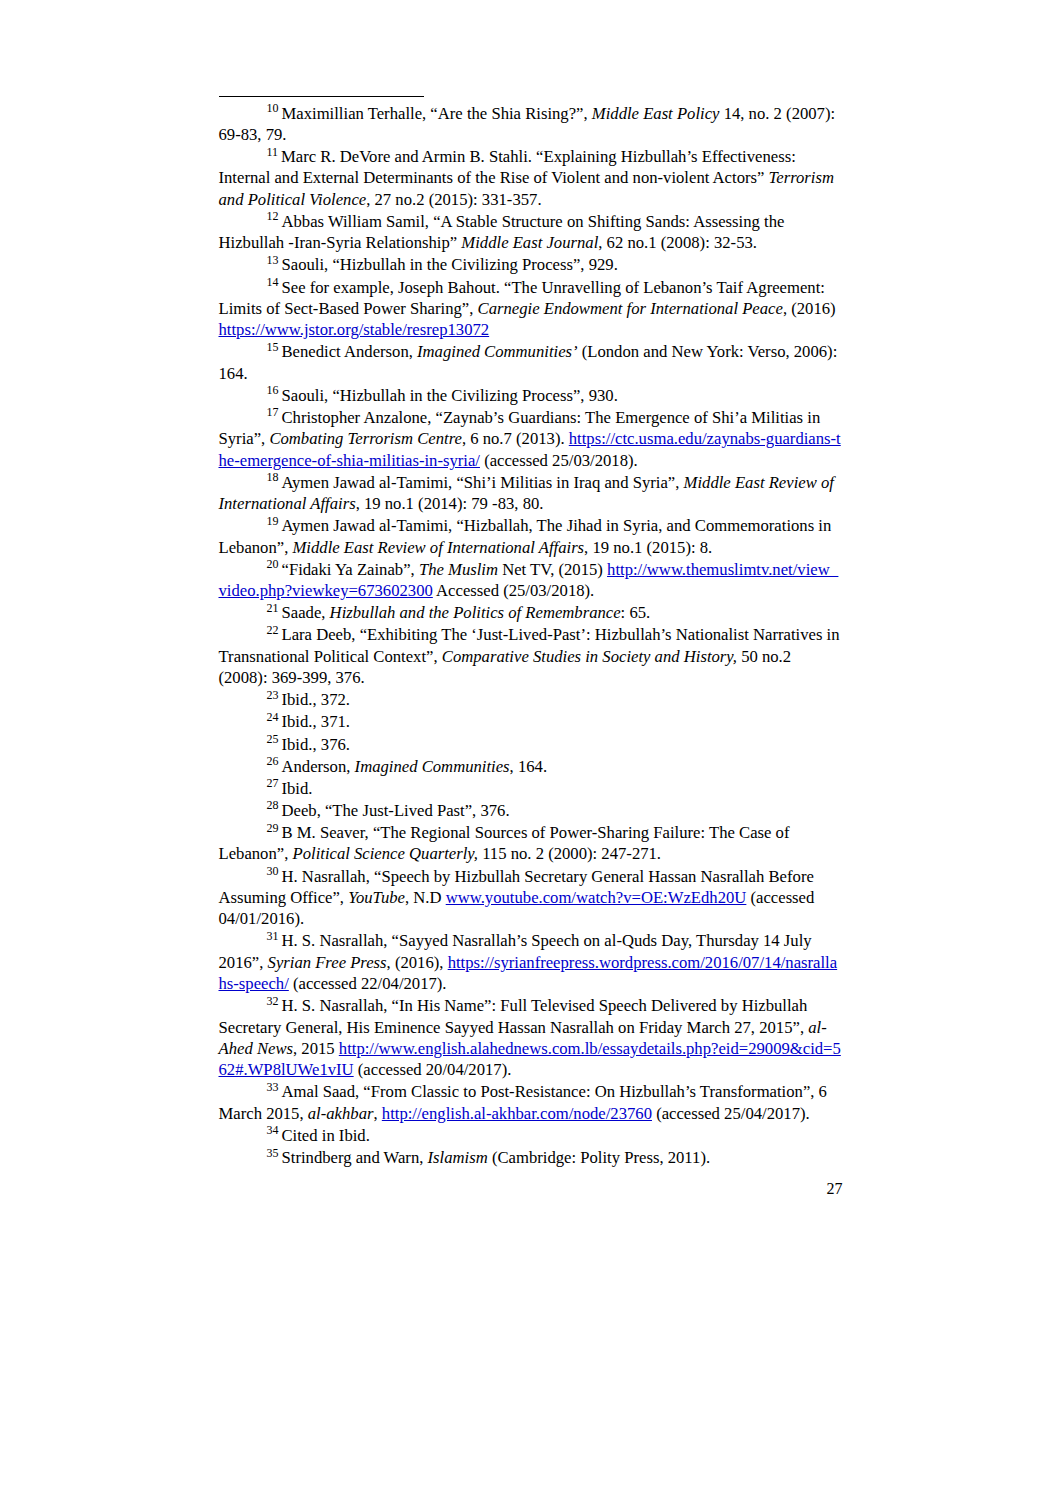Maximillian Terhalle, “Are the Shia Rising?”, Middle East Policy 14, no. 2 (2007): 69-83, 79.
Marc R. DeVore and Armin B. Stahli. “Explaining Hizbullah’s Effectiveness: Internal and External Determinants of the Rise of Violent and non-violent Actors” Terrorism and Political Violence, 27 no.2 (2015): 331-357.
Abbas William Samil, “A Stable Structure on Shifting Sands: Assessing the Hizbullah -Iran-Syria Relationship” Middle East Journal, 62 no.1 (2008): 32-53.
Saouli, “Hizbullah in the Civilizing Process”, 929.
See for example, Joseph Bahout. “The Unravelling of Lebanon’s Taif Agreement: Limits of Sect-Based Power Sharing”, Carnegie Endowment for International Peace, (2016) https://www.jstor.org/stable/resrep13072
Benedict Anderson, Imagined Communities’ (London and New York: Verso, 2006): 164.
Saouli, “Hizbullah in the Civilizing Process”, 930.
Christopher Anzalone, “Zaynab’s Guardians: The Emergence of Shi’a Militias in Syria”, Combating Terrorism Centre, 6 no.7 (2013). https://ctc.usma.edu/zaynabs-guardians-the-emergence-of-shia-militias-in-syria/ (accessed 25/03/2018).
Aymen Jawad al-Tamimi, “Shi’i Militias in Iraq and Syria”, Middle East Review of International Affairs, 19 no.1 (2014): 79 -83, 80.
Aymen Jawad al-Tamimi, “Hizballah, The Jihad in Syria, and Commemorations in Lebanon”, Middle East Review of International Affairs, 19 no.1 (2015): 8.
“Fidaki Ya Zainab”, The Muslim Net TV, (2015) http://www.themuslimtv.net/view_video.php?viewkey=673602300 Accessed (25/03/2018).
Saade, Hizbullah and the Politics of Remembrance: 65.
Lara Deeb, “Exhibiting The ‘Just-Lived-Past’: Hizbullah’s Nationalist Narratives in Transnational Political Context”, Comparative Studies in Society and History, 50 no.2 (2008): 369-399, 376.
Ibid., 372.
Ibid., 371.
Ibid., 376.
Anderson, Imagined Communities, 164.
Ibid.
Deeb, “The Just-Lived Past”, 376.
B M. Seaver, “The Regional Sources of Power-Sharing Failure: The Case of Lebanon”, Political Science Quarterly, 115 no. 2 (2000): 247-271.
H. Nasrallah, “Speech by Hizbullah Secretary General Hassan Nasrallah Before Assuming Office”, YouTube, N.D www.youtube.com/watch?v=OE:WzEdh20U (accessed 04/01/2016).
H. S. Nasrallah, “Sayyed Nasrallah’s Speech on al-Quds Day, Thursday 14 July 2016”, Syrian Free Press, (2016), https://syrianfreepress.wordpress.com/2016/07/14/nasrallahs-speech/ (accessed 22/04/2017).
H. S. Nasrallah, “In His Name”: Full Televised Speech Delivered by Hizbullah Secretary General, His Eminence Sayyed Hassan Nasrallah on Friday March 27, 2015”, al-Ahed News, 2015 http://www.english.alahednews.com.lb/essaydetails.php?eid=29009&cid=562#.WP8lUWe1vIU (accessed 20/04/2017).
Amal Saad, “From Classic to Post-Resistance: On Hizbullah’s Transformation”, 6 March 2015, al-akhbar, http://english.al-akhbar.com/node/23760 (accessed 25/04/2017).
Cited in Ibid.
Strindberg and Warn, Islamism (Cambridge: Polity Press, 2011).
27